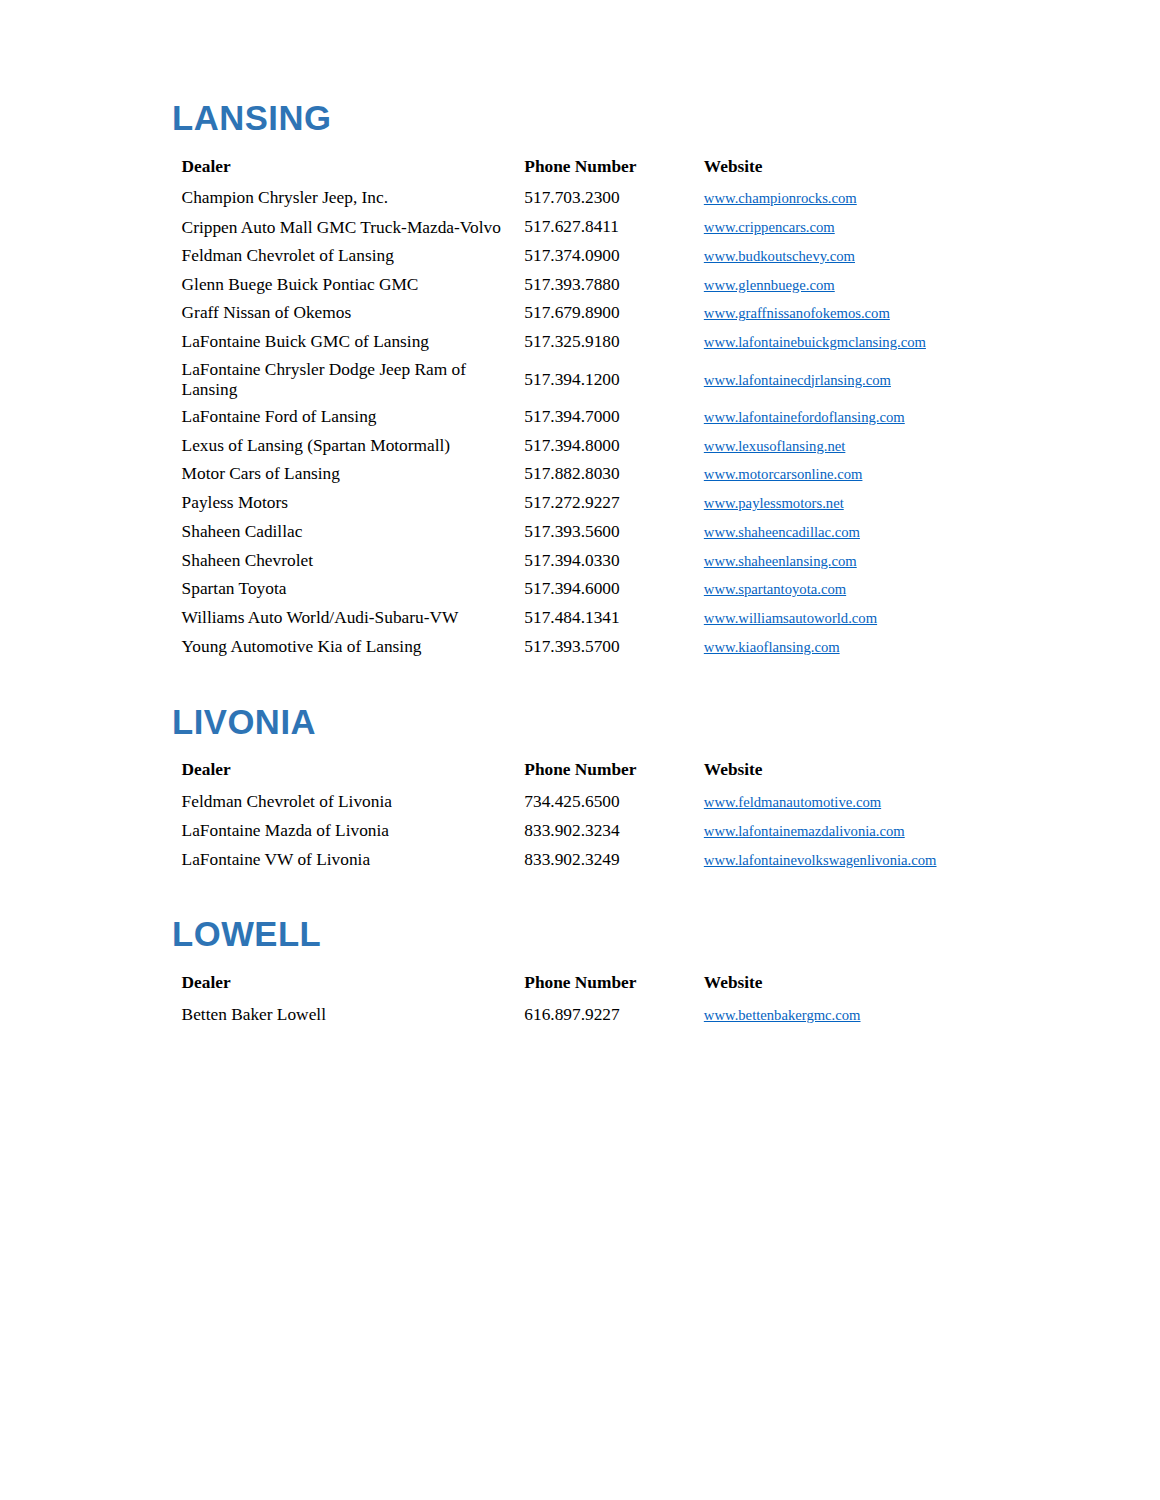LANSING
| Dealer | Phone Number | Website |
| --- | --- | --- |
| Champion Chrysler Jeep, Inc. | 517.703.2300 | www.championrocks.com |
| Crippen Auto Mall GMC Truck-Mazda-Volvo | 517.627.8411 | www.crippencars.com |
| Feldman Chevrolet of Lansing | 517.374.0900 | www.budkoutschevy.com |
| Glenn Buege Buick Pontiac GMC | 517.393.7880 | www.glennbuege.com |
| Graff Nissan of Okemos | 517.679.8900 | www.graffnissanofokemos.com |
| LaFontaine Buick GMC of Lansing | 517.325.9180 | www.lafontainebuickgmclansing.com |
| LaFontaine Chrysler Dodge Jeep Ram of Lansing | 517.394.1200 | www.lafontainecdjrlansing.com |
| LaFontaine Ford of Lansing | 517.394.7000 | www.lafontainefordoflansing.com |
| Lexus of Lansing (Spartan Motormall) | 517.394.8000 | www.lexusoflansing.net |
| Motor Cars of Lansing | 517.882.8030 | www.motorcarsonline.com |
| Payless Motors | 517.272.9227 | www.paylessmotors.net |
| Shaheen Cadillac | 517.393.5600 | www.shaheencadillac.com |
| Shaheen Chevrolet | 517.394.0330 | www.shaheenlansing.com |
| Spartan Toyota | 517.394.6000 | www.spartantoyota.com |
| Williams Auto World/Audi-Subaru-VW | 517.484.1341 | www.williamsautoworld.com |
| Young Automotive Kia of Lansing | 517.393.5700 | www.kiaoflansing.com |
LIVONIA
| Dealer | Phone Number | Website |
| --- | --- | --- |
| Feldman Chevrolet of Livonia | 734.425.6500 | www.feldmanautomotive.com |
| LaFontaine Mazda of Livonia | 833.902.3234 | www.lafontainemazdalivonia.com |
| LaFontaine VW of Livonia | 833.902.3249 | www.lafontainevolkswagenlivonia.com |
LOWELL
| Dealer | Phone Number | Website |
| --- | --- | --- |
| Betten Baker Lowell | 616.897.9227 | www.bettenbakergmc.com |